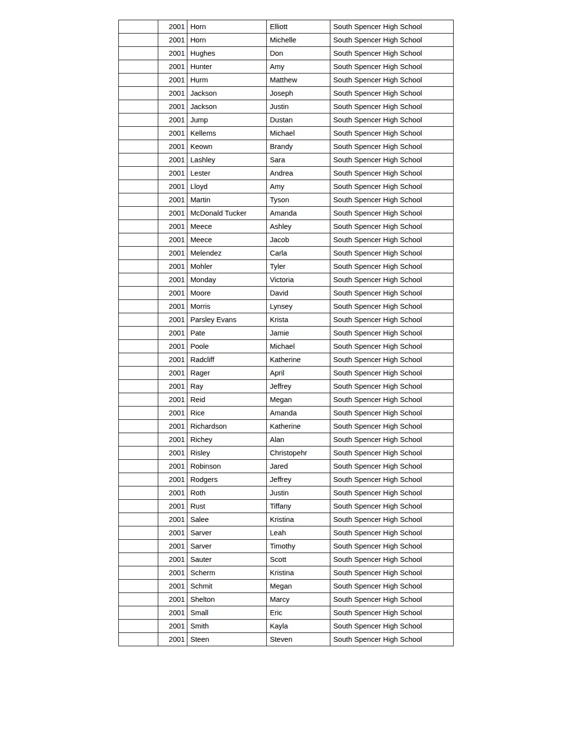| | 2001 | Horn | Elliott | South Spencer High School |
| | 2001 | Horn | Michelle | South Spencer High School |
| | 2001 | Hughes | Don | South Spencer High School |
| | 2001 | Hunter | Amy | South Spencer High School |
| | 2001 | Hurm | Matthew | South Spencer High School |
| | 2001 | Jackson | Joseph | South Spencer High School |
| | 2001 | Jackson | Justin | South Spencer High School |
| | 2001 | Jump | Dustan | South Spencer High School |
| | 2001 | Kellems | Michael | South Spencer High School |
| | 2001 | Keown | Brandy | South Spencer High School |
| | 2001 | Lashley | Sara | South Spencer High School |
| | 2001 | Lester | Andrea | South Spencer High School |
| | 2001 | Lloyd | Amy | South Spencer High School |
| | 2001 | Martin | Tyson | South Spencer High School |
| | 2001 | McDonald Tucker | Amanda | South Spencer High School |
| | 2001 | Meece | Ashley | South Spencer High School |
| | 2001 | Meece | Jacob | South Spencer High School |
| | 2001 | Melendez | Carla | South Spencer High School |
| | 2001 | Mohler | Tyler | South Spencer High School |
| | 2001 | Monday | Victoria | South Spencer High School |
| | 2001 | Moore | David | South Spencer High School |
| | 2001 | Morris | Lynsey | South Spencer High School |
| | 2001 | Parsley Evans | Krista | South Spencer High School |
| | 2001 | Pate | Jamie | South Spencer High School |
| | 2001 | Poole | Michael | South Spencer High School |
| | 2001 | Radcliff | Katherine | South Spencer High School |
| | 2001 | Rager | April | South Spencer High School |
| | 2001 | Ray | Jeffrey | South Spencer High School |
| | 2001 | Reid | Megan | South Spencer High School |
| | 2001 | Rice | Amanda | South Spencer High School |
| | 2001 | Richardson | Katherine | South Spencer High School |
| | 2001 | Richey | Alan | South Spencer High School |
| | 2001 | Risley | Christopehr | South Spencer High School |
| | 2001 | Robinson | Jared | South Spencer High School |
| | 2001 | Rodgers | Jeffrey | South Spencer High School |
| | 2001 | Roth | Justin | South Spencer High School |
| | 2001 | Rust | Tiffany | South Spencer High School |
| | 2001 | Salee | Kristina | South Spencer High School |
| | 2001 | Sarver | Leah | South Spencer High School |
| | 2001 | Sarver | Timothy | South Spencer High School |
| | 2001 | Sauter | Scott | South Spencer High School |
| | 2001 | Scherm | Kristina | South Spencer High School |
| | 2001 | Schmit | Megan | South Spencer High School |
| | 2001 | Shelton | Marcy | South Spencer High School |
| | 2001 | Small | Eric | South Spencer High School |
| | 2001 | Smith | Kayla | South Spencer High School |
| | 2001 | Steen | Steven | South Spencer High School |